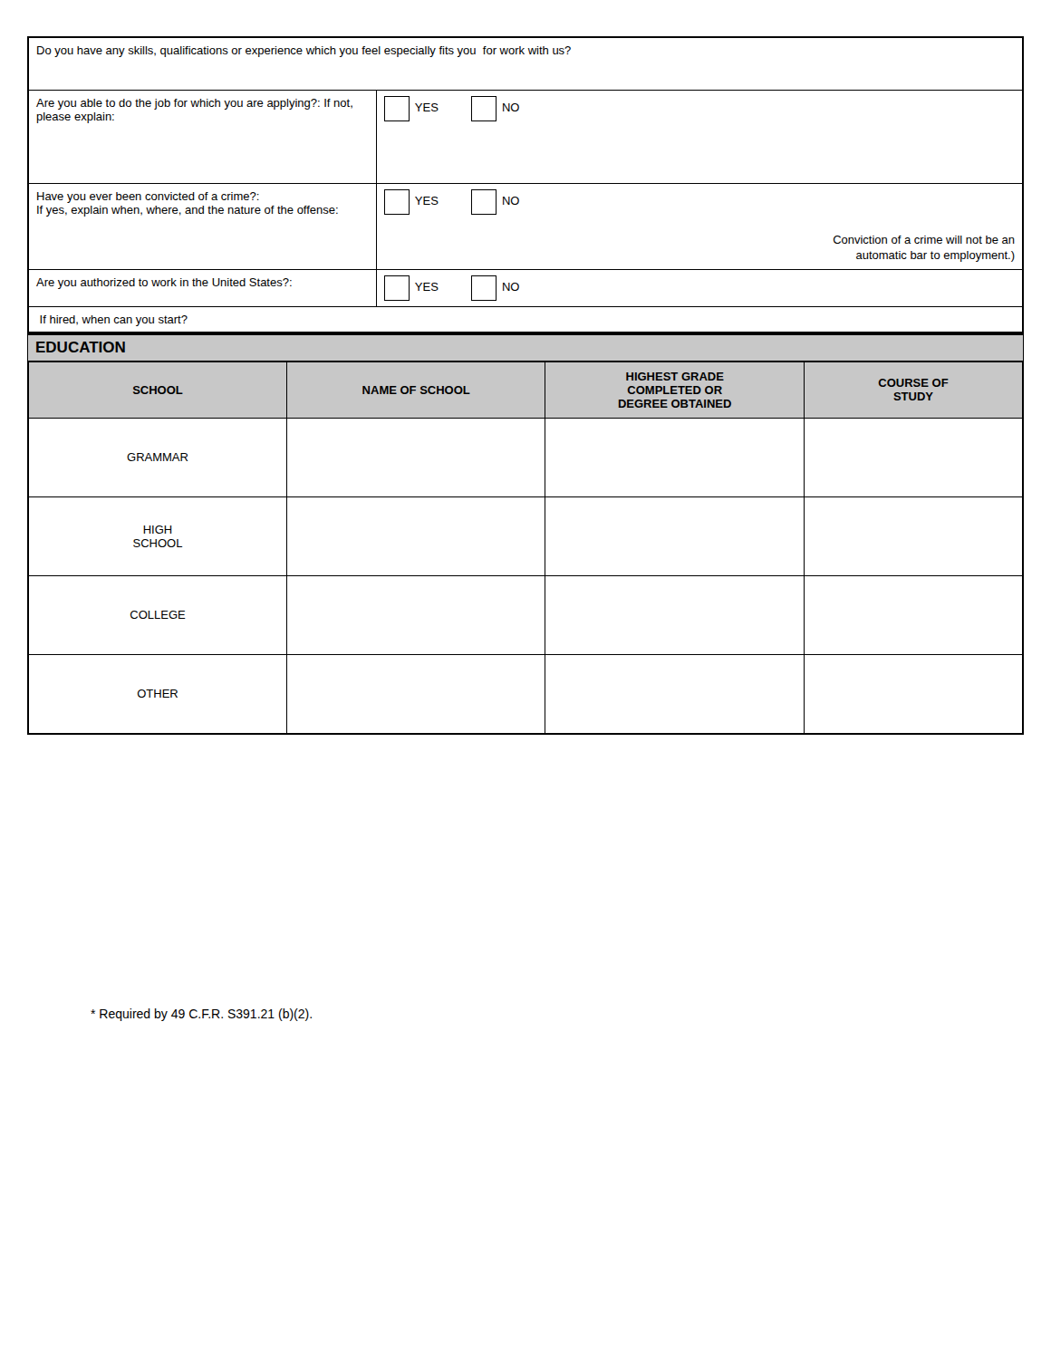| Do you have any skills, qualifications or experience which you feel especially fits you for work with us? |
| Are you able to do the job for which you are applying?: If not, please explain: | YES NO |
| Have you ever been convicted of a crime?: If yes, explain when, where, and the nature of the offense: | YES NO Conviction of a crime will not be an automatic bar to employment.) |
| Are you authorized to work in the United States?: | YES NO |
| If hired, when can you start? |
EDUCATION
| SCHOOL | NAME OF SCHOOL | HIGHEST GRADE COMPLETED OR DEGREE OBTAINED | COURSE OF STUDY |
| --- | --- | --- | --- |
| GRAMMAR | | | |
| HIGH SCHOOL | | | |
| COLLEGE | | | |
| OTHER | | | |
* Required by 49 C.F.R. S391.21 (b)(2).